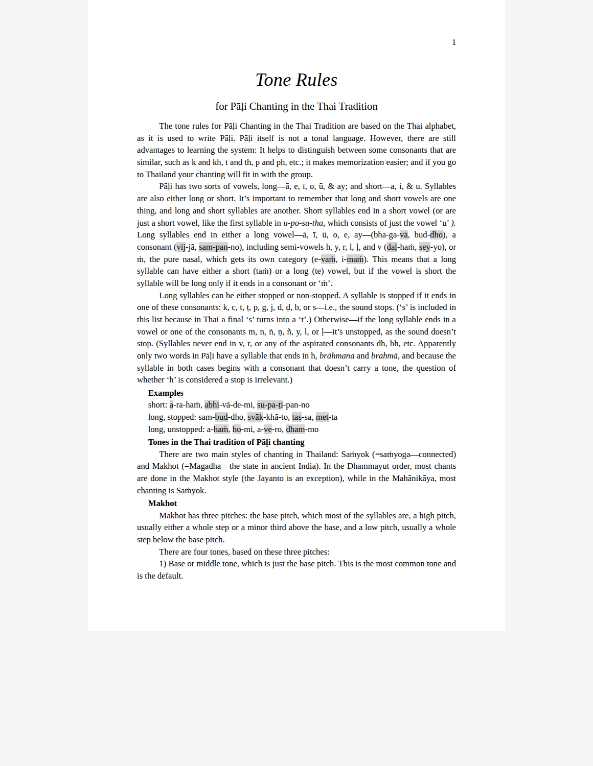1
Tone Rules
for Pāḷi Chanting in the Thai Tradition
The tone rules for Pāḷi Chanting in the Thai Tradition are based on the Thai alphabet, as it is used to write Pāḷi. Pāḷi itself is not a tonal language. However, there are still advantages to learning the system: It helps to distinguish between some consonants that are similar, such as k and kh, t and th, p and ph, etc.; it makes memorization easier; and if you go to Thailand your chanting will fit in with the group.
Pāḷi has two sorts of vowels, long—ā, e, ī, o, ū, & ay; and short—a, i, & u. Syllables are also either long or short. It’s important to remember that long and short vowels are one thing, and long and short syllables are another. Short syllables end in a short vowel (or are just a short vowel, like the first syllable in u-po-sa-tha, which consists of just the vowel ‘u’ ). Long syllables end in either a long vowel—ā, ī, ū, o, e, ay—(bha-ga-vā, bud-dho), a consonant (vij-jā, sam-pan-no), including semi-vowels h, y, r, l, ḷ, and v (daḷ-haṁ, sey-yo), or ṁ, the pure nasal, which gets its own category (e-vaṁ, i-maṁ). This means that a long syllable can have either a short (taṁ) or a long (te) vowel, but if the vowel is short the syllable will be long only if it ends in a consonant or ‘ṁ’.
Long syllables can be either stopped or non-stopped. A syllable is stopped if it ends in one of these consonants: k, c, t, ṭ, p, g, j, d, ḍ, b, or s—i.e., the sound stops. (‘s’ is included in this list because in Thai a final ‘s’ turns into a ‘t’.) Otherwise—if the long syllable ends in a vowel or one of the consonants m, n, ṅ, ṇ, ñ, y, l, or ḷ—it’s unstopped, as the sound doesn’t stop. (Syllables never end in v, r, or any of the aspirated consonants dh, bh, etc. Apparently only two words in Pāḷi have a syllable that ends in h, brāhmana and brahmā, and because the syllable in both cases begins with a consonant that doesn’t carry a tone, the question of whether ‘h’ is considered a stop is irrelevant.)
Examples
short: a-ra-haṁ, abhi-vā-de-mi, su-pa-ṭi-pan-no
long, stopped: sam-bud-dho, svāk-khā-to, tas-sa, met-ta
long, unstopped: a-haṁ, ho-mi, a-ve-ro, dham-mo
Tones in the Thai tradition of Pāḷi chanting
There are two main styles of chanting in Thailand: Saṁyok (=saṁyoga—connected) and Makhot (=Magadha—the state in ancient India). In the Dhammayut order, most chants are done in the Makhot style (the Jayanto is an exception), while in the Mahānikāya, most chanting is Saṁyok.
Makhot
Makhot has three pitches: the base pitch, which most of the syllables are, a high pitch, usually either a whole step or a minor third above the base, and a low pitch, usually a whole step below the base pitch.
There are four tones, based on these three pitches:
1) Base or middle tone, which is just the base pitch. This is the most common tone and is the default.